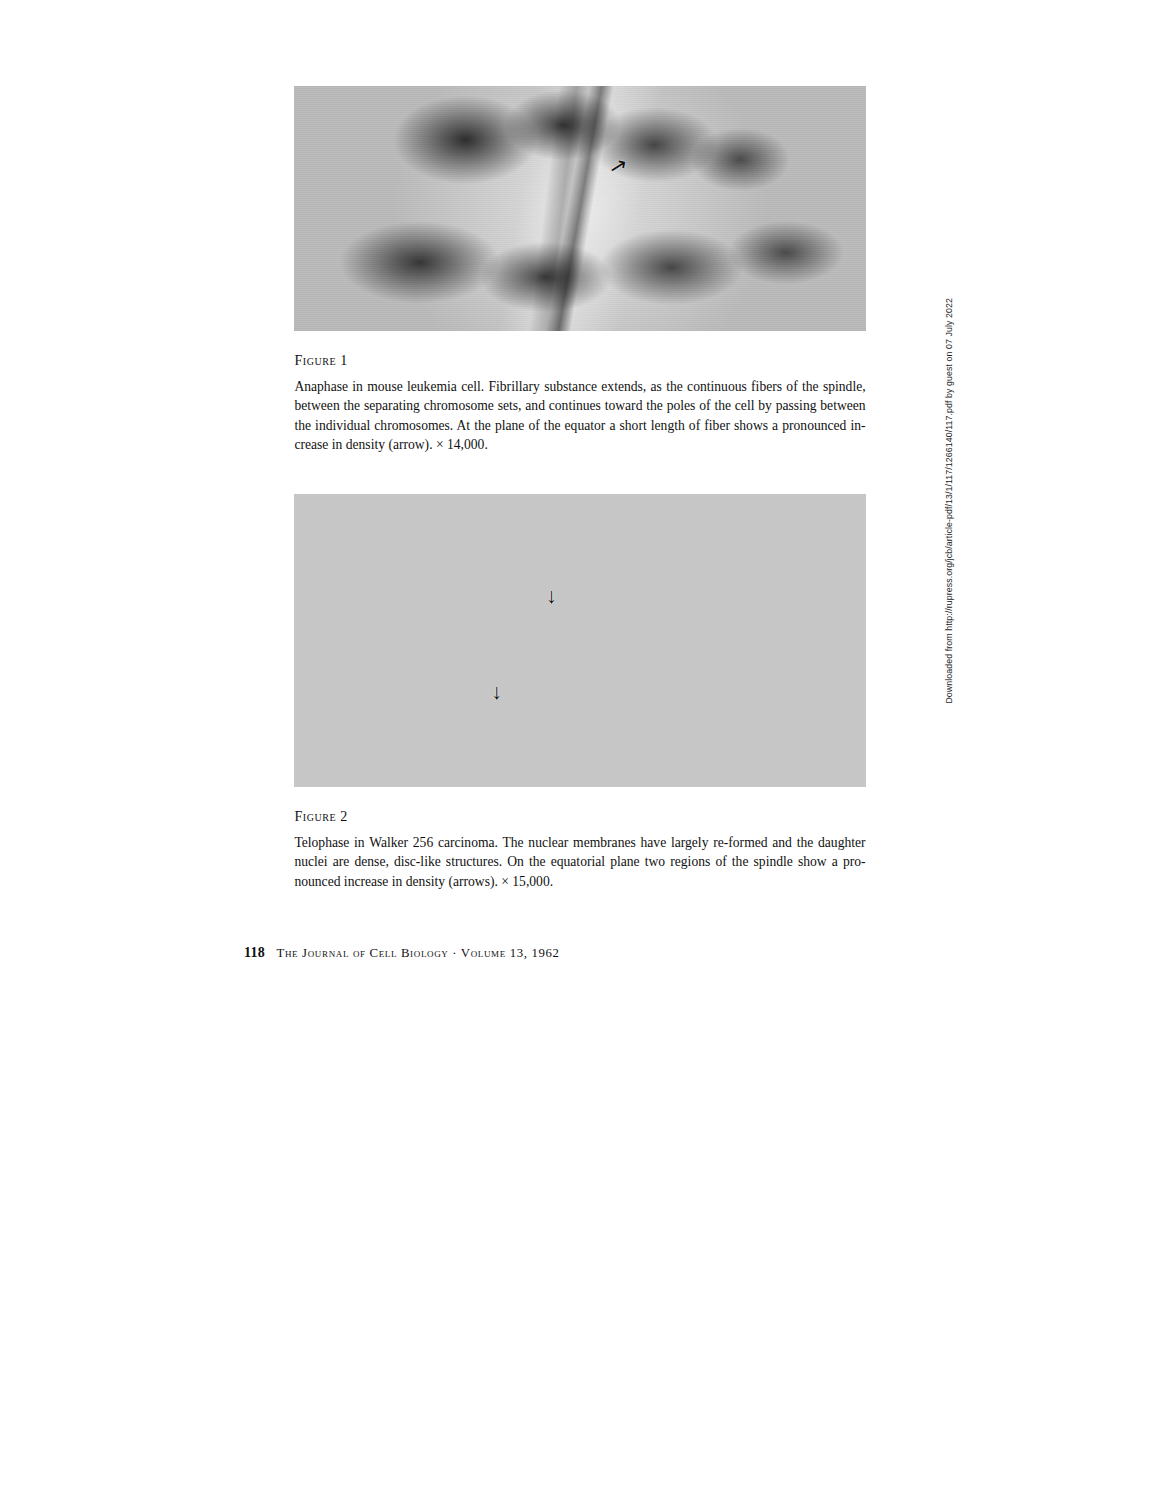Downloaded from http://rupress.org/jcb/article-pdf/13/1/117/1266140/117.pdf by guest on 07 July 2022
↗
Figure 1
Anaphase in mouse leukemia cell. Fibrillary substance extends, as the continuous fibers of the spindle, between the separating chromosome sets, and continues toward the poles of the cell by passing between the individual chromosomes. At the plane of the equator a short length of fiber shows a pronounced increase in density (arrow). × 14,000.
↓ ↓
Figure 2
Telophase in Walker 256 carcinoma. The nuclear membranes have largely re-formed and the daughter nuclei are dense, disc-like structures. On the equatorial plane two regions of the spindle show a pronounced increase in density (arrows). × 15,000.
118 The Journal of Cell Biology · Volume 13, 1962